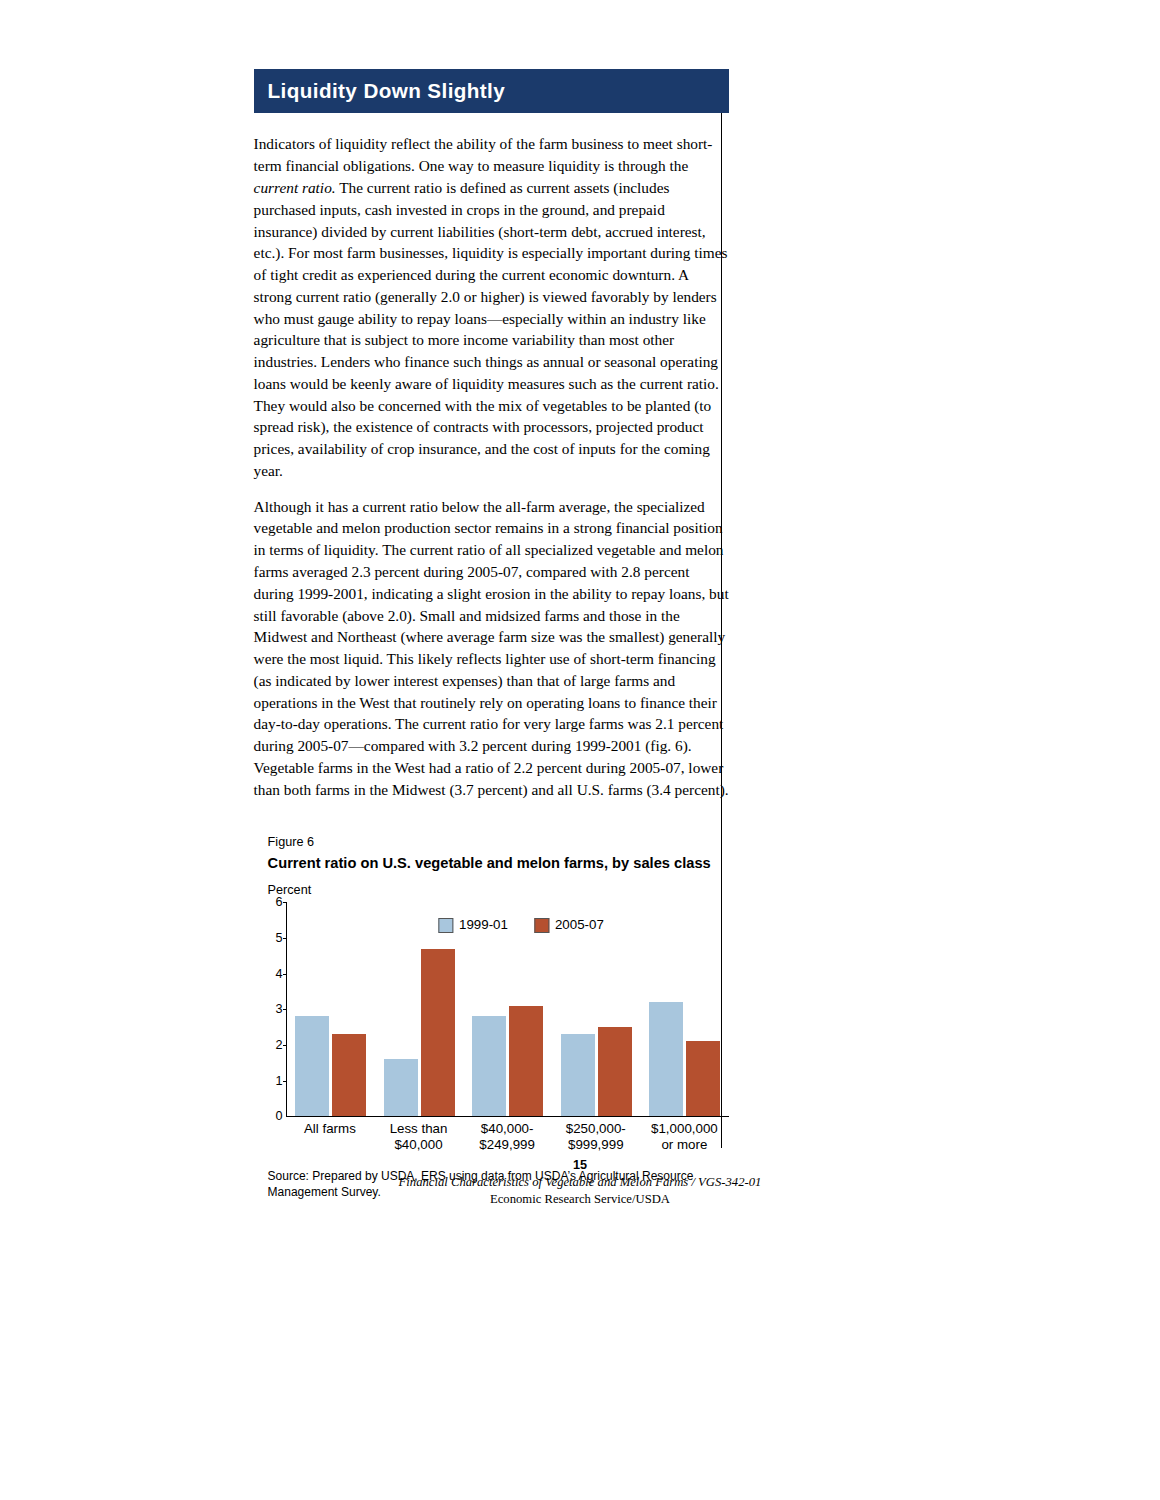Liquidity Down Slightly
Indicators of liquidity reflect the ability of the farm business to meet short-term financial obligations. One way to measure liquidity is through the current ratio. The current ratio is defined as current assets (includes purchased inputs, cash invested in crops in the ground, and prepaid insurance) divided by current liabilities (short-term debt, accrued interest, etc.). For most farm businesses, liquidity is especially important during times of tight credit as experienced during the current economic downturn. A strong current ratio (generally 2.0 or higher) is viewed favorably by lenders who must gauge ability to repay loans—especially within an industry like agriculture that is subject to more income variability than most other industries. Lenders who finance such things as annual or seasonal operating loans would be keenly aware of liquidity measures such as the current ratio. They would also be concerned with the mix of vegetables to be planted (to spread risk), the existence of contracts with processors, projected product prices, availability of crop insurance, and the cost of inputs for the coming year.
Although it has a current ratio below the all-farm average, the specialized vegetable and melon production sector remains in a strong financial position in terms of liquidity. The current ratio of all specialized vegetable and melon farms averaged 2.3 percent during 2005-07, compared with 2.8 percent during 1999-2001, indicating a slight erosion in the ability to repay loans, but still favorable (above 2.0). Small and midsized farms and those in the Midwest and Northeast (where average farm size was the smallest) generally were the most liquid. This likely reflects lighter use of short-term financing (as indicated by lower interest expenses) than that of large farms and operations in the West that routinely rely on operating loans to finance their day-to-day operations. The current ratio for very large farms was 2.1 percent during 2005-07—compared with 3.2 percent during 1999-2001 (fig. 6). Vegetable farms in the West had a ratio of 2.2 percent during 2005-07, lower than both farms in the Midwest (3.7 percent) and all U.S. farms (3.4 percent).
Figure 6
Current ratio on U.S. vegetable and melon farms, by sales class
Percent
6
5
4
3
2
1
0
1999-01
2005-07
All farms
Less than
$40,000
$40,000-
$249,999
$250,000-
$999,999
$1,000,000
or more
Source: Prepared by USDA, ERS using data from USDA’s Agricultural Resource
Management Survey.
15
Financial Characteristics of Vegetable and Melon Farms / VGS-342-01
Economic Research Service/USDA